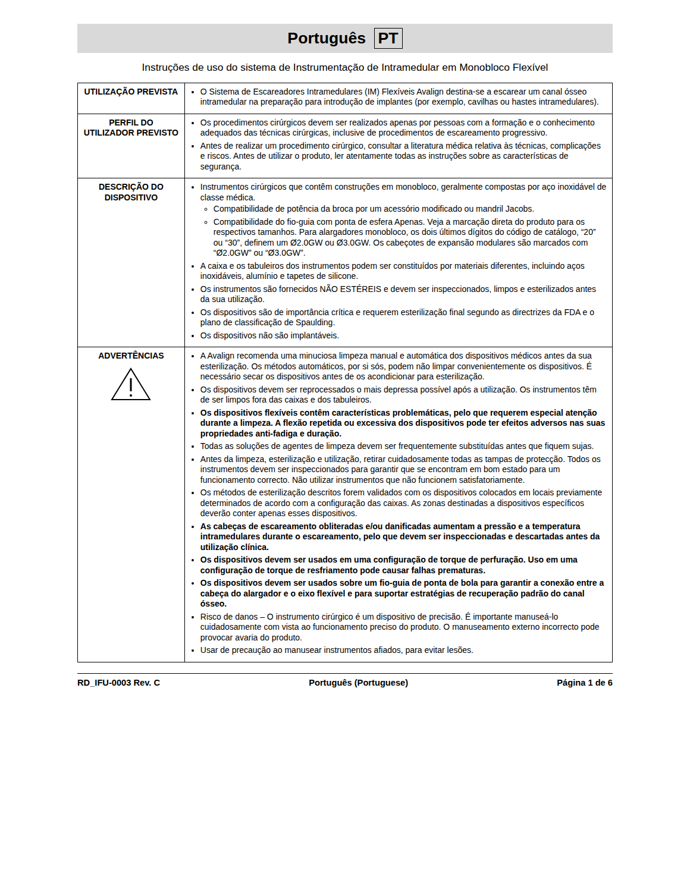Português PT
Instruções de uso do sistema de Instrumentação de Intramedular em Monobloco Flexível
| UTILIZAÇÃO PREVISTA | O Sistema de Escareadores Intramedulares (IM) Flexíveis Avalign destina-se a escarear um canal ósseo intramedular na preparação para introdução de implantes (por exemplo, cavilhas ou hastes intramedulares). |
| PERFIL DO UTILIZADOR PREVISTO | Os procedimentos cirúrgicos devem ser realizados apenas por pessoas com a formação e o conhecimento adequados das técnicas cirúrgicas, inclusive de procedimentos de escareamento progressivo. Antes de realizar um procedimento cirúrgico, consultar a literatura médica relativa às técnicas, complicações e riscos. Antes de utilizar o produto, ler atentamente todas as instruções sobre as características de segurança. |
| DESCRIÇÃO DO DISPOSITIVO | Instrumentos cirúrgicos que contêm construções em monobloco, geralmente compostas por aço inoxidável de classe médica. Compatibilidade de potência da broca por um acessório modificado ou mandril Jacobs. Compatibilidade do fio-guia com ponta de esfera Apenas. Veja a marcação direta do produto para os respectivos tamanhos. Para alargadores monobloco, os dois últimos dígitos do código de catálogo, “20” ou “30”, definem um Ø2.0GW ou Ø3.0GW. Os cabeçotes de expansão modulares são marcados com “Ø2.0GW” ou “Ø3.0GW”. A caixa e os tabuleiros dos instrumentos podem ser constituídos por materiais diferentes, incluindo aços inoxidáveis, alumínio e tapetes de silicone. Os instrumentos são fornecidos NÃO ESTÉREIS e devem ser inspeccionados, limpos e esterilizados antes da sua utilização. Os dispositivos são de importância crítica e requerem esterilização final segundo as directrizes da FDA e o plano de classificação de Spaulding. Os dispositivos não são implantáveis. |
| ADVERTÊNCIAS | A Avalign recomenda uma minuciosa limpeza manual e automática dos dispositivos médicos antes da sua esterilização. Os métodos automáticos, por si sós, podem não limpar convenientemente os dispositivos. É necessário secar os dispositivos antes de os acondicionar para esterilização. Os dispositivos devem ser reprocessados o mais depressa possível após a utilização. Os instrumentos têm de ser limpos fora das caixas e dos tabuleiros. Os dispositivos flexíveis contêm características problemáticas, pelo que requerem especial atenção durante a limpeza. A flexão repetida ou excessiva dos dispositivos pode ter efeitos adversos nas suas propriedades anti-fadiga e duração. Todas as soluções de agentes de limpeza devem ser frequentemente substituídas antes que fiquem sujas. Antes da limpeza, esterilização e utilização, retirar cuidadosamente todas as tampas de protecção. Todos os instrumentos devem ser inspeccionados para garantir que se encontram em bom estado para um funcionamento correcto. Não utilizar instrumentos que não funcionem satisfatoriamente. Os métodos de esterilização descritos forem validados com os dispositivos colocados em locais previamente determinados de acordo com a configuração das caixas. As zonas destinadas a dispositivos específicos deverão conter apenas esses dispositivos. As cabeças de escareamento obliteradas e/ou danificadas aumentam a pressão e a temperatura intramedulares durante o escareamento, pelo que devem ser inspeccionadas e descartadas antes da utilização clínica. Os dispositivos devem ser usados em uma configuração de torque de perfuração. Uso em uma configuração de torque de resfriamento pode causar falhas prematuras. Os dispositivos devem ser usados sobre um fio-guia de ponta de bola para garantir a conexão entre a cabeça do alargador e o eixo flexível e para suportar estratégias de recuperação padrão do canal ósseo. Risco de danos – O instrumento cirúrgico é um dispositivo de precisão. É importante manuseá-lo cuidadosamente com vista ao funcionamento preciso do produto. O manuseamento externo incorrecto pode provocar avaria do produto. Usar de precaução ao manusear instrumentos afiados, para evitar lesões. |
RD_IFU-0003 Rev. C
Português (Portuguese)
Página 1 de 6